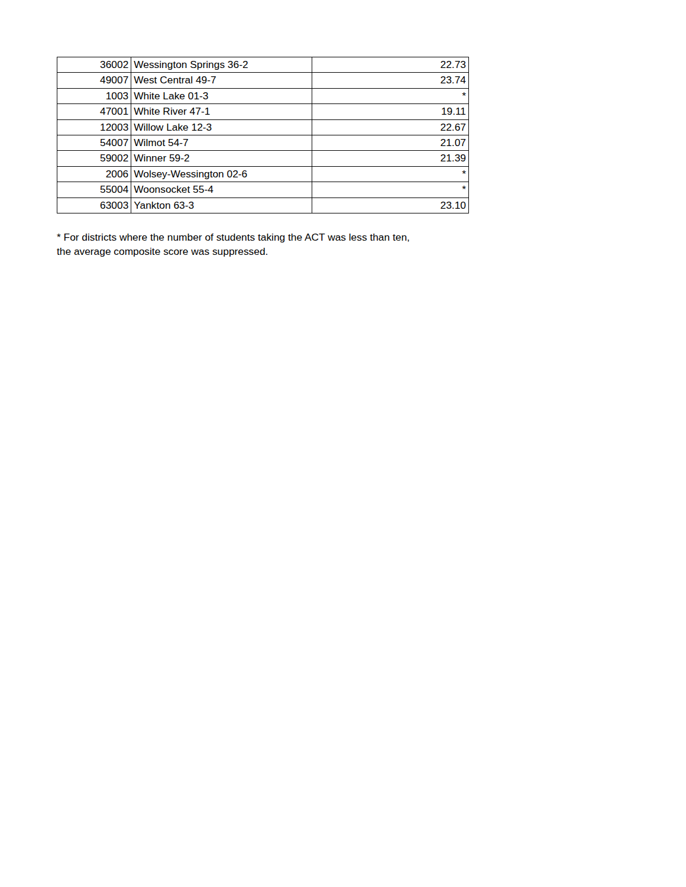| 36002 | Wessington Springs 36-2 | 22.73 |
| 49007 | West Central 49-7 | 23.74 |
| 1003 | White Lake 01-3 | * |
| 47001 | White River 47-1 | 19.11 |
| 12003 | Willow Lake 12-3 | 22.67 |
| 54007 | Wilmot 54-7 | 21.07 |
| 59002 | Winner 59-2 | 21.39 |
| 2006 | Wolsey-Wessington 02-6 | * |
| 55004 | Woonsocket 55-4 | * |
| 63003 | Yankton 63-3 | 23.10 |
* For districts where the number of students taking the ACT was less than ten, the average composite score was suppressed.